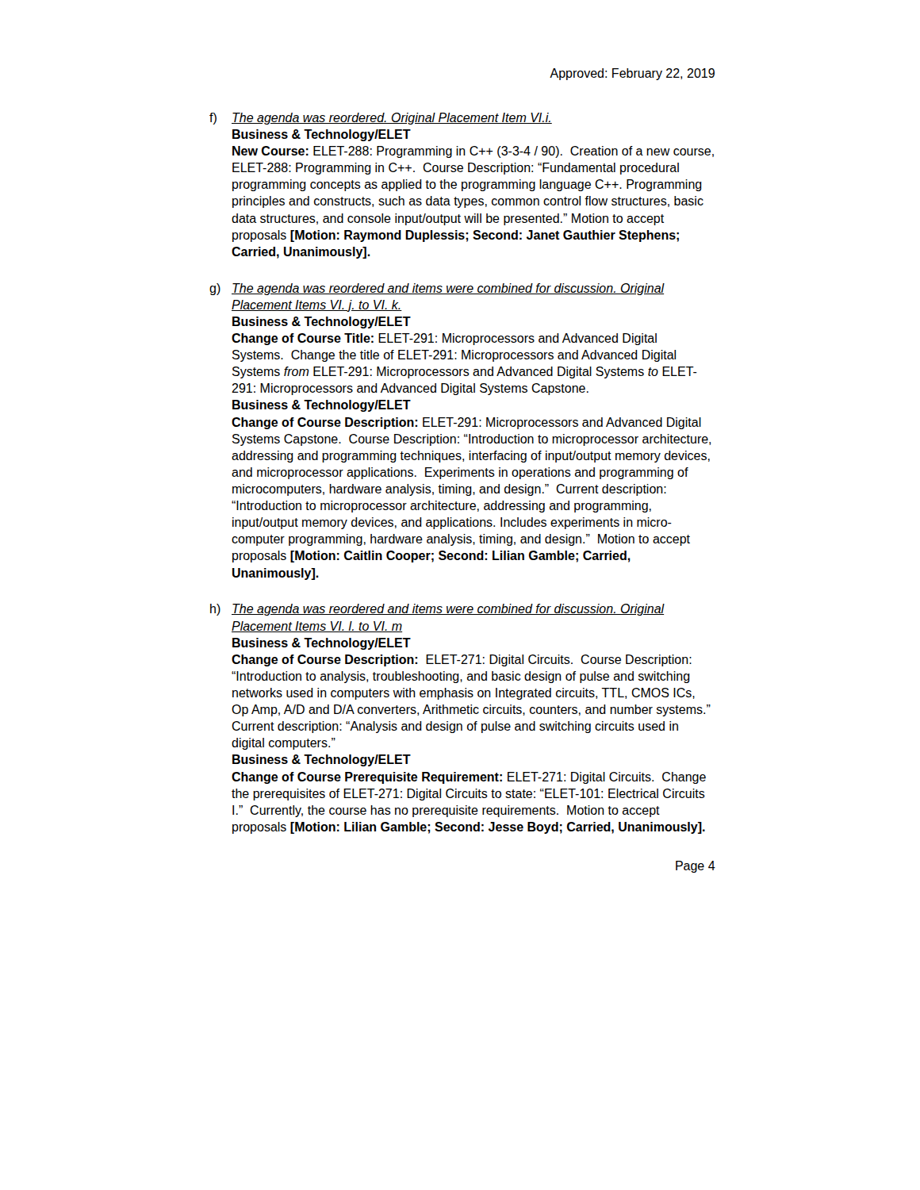Approved: February 22, 2019
f) The agenda was reordered. Original Placement Item VI.i. Business & Technology/ELET New Course: ELET-288: Programming in C++ (3-3-4 / 90). Creation of a new course, ELET-288: Programming in C++. Course Description: “Fundamental procedural programming concepts as applied to the programming language C++. Programming principles and constructs, such as data types, common control flow structures, basic data structures, and console input/output will be presented.” Motion to accept proposals [Motion: Raymond Duplessis; Second: Janet Gauthier Stephens; Carried, Unanimously].
g) The agenda was reordered and items were combined for discussion. Original Placement Items VI. j. to VI. k. Business & Technology/ELET Change of Course Title: ELET-291: Microprocessors and Advanced Digital Systems. Change the title of ELET-291: Microprocessors and Advanced Digital Systems from ELET-291: Microprocessors and Advanced Digital Systems to ELET-291: Microprocessors and Advanced Digital Systems Capstone. Business & Technology/ELET Change of Course Description: ELET-291: Microprocessors and Advanced Digital Systems Capstone. Course Description: “Introduction to microprocessor architecture, addressing and programming techniques, interfacing of input/output memory devices, and microprocessor applications. Experiments in operations and programming of microcomputers, hardware analysis, timing, and design.” Current description: “Introduction to microprocessor architecture, addressing and programming, input/output memory devices, and applications. Includes experiments in micro-computer programming, hardware analysis, timing, and design.” Motion to accept proposals [Motion: Caitlin Cooper; Second: Lilian Gamble; Carried, Unanimously].
h) The agenda was reordered and items were combined for discussion. Original Placement Items VI. l. to VI. m Business & Technology/ELET Change of Course Description: ELET-271: Digital Circuits. Course Description: “Introduction to analysis, troubleshooting, and basic design of pulse and switching networks used in computers with emphasis on Integrated circuits, TTL, CMOS ICs, Op Amp, A/D and D/A converters, Arithmetic circuits, counters, and number systems.” Current description: “Analysis and design of pulse and switching circuits used in digital computers.” Business & Technology/ELET Change of Course Prerequisite Requirement: ELET-271: Digital Circuits. Change the prerequisites of ELET-271: Digital Circuits to state: “ELET-101: Electrical Circuits I.” Currently, the course has no prerequisite requirements. Motion to accept proposals [Motion: Lilian Gamble; Second: Jesse Boyd; Carried, Unanimously].
Page 4